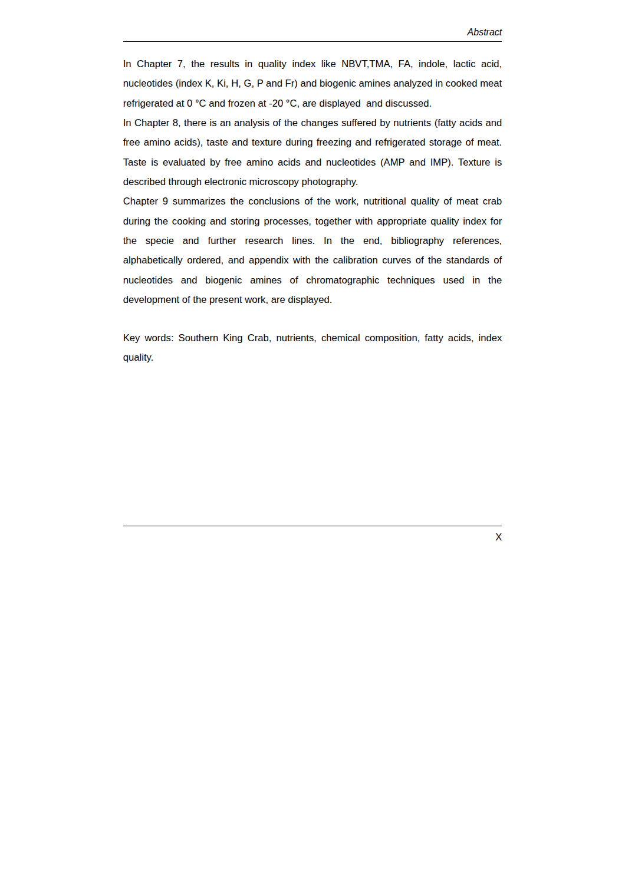Abstract
In Chapter 7, the results in quality index like NBVT,TMA, FA, indole, lactic acid, nucleotides (index K, Ki, H, G, P and Fr) and biogenic amines analyzed in cooked meat refrigerated at 0 °C and frozen at -20 °C, are displayed and discussed.
In Chapter 8, there is an analysis of the changes suffered by nutrients (fatty acids and free amino acids), taste and texture during freezing and refrigerated storage of meat. Taste is evaluated by free amino acids and nucleotides (AMP and IMP). Texture is described through electronic microscopy photography.
Chapter 9 summarizes the conclusions of the work, nutritional quality of meat crab during the cooking and storing processes, together with appropriate quality index for the specie and further research lines. In the end, bibliography references, alphabetically ordered, and appendix with the calibration curves of the standards of nucleotides and biogenic amines of chromatographic techniques used in the development of the present work, are displayed.
Key words: Southern King Crab, nutrients, chemical composition, fatty acids, index quality.
X